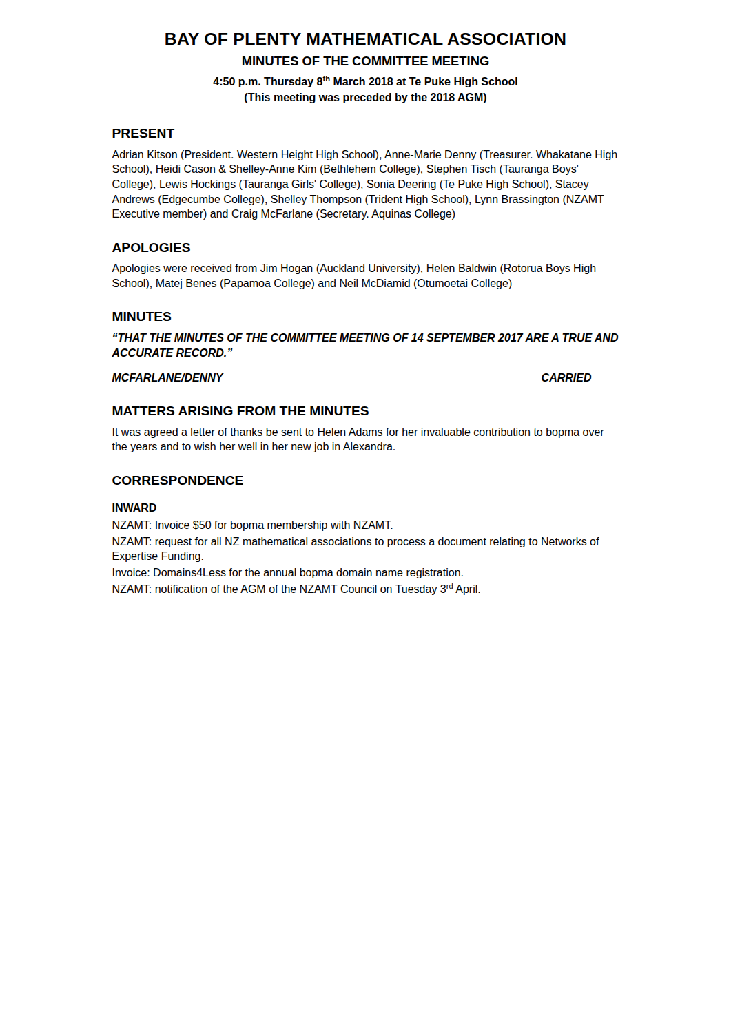BAY OF PLENTY MATHEMATICAL ASSOCIATION
MINUTES OF THE COMMITTEE MEETING
4:50 p.m. Thursday 8th March 2018 at Te Puke High School
(This meeting was preceded by the 2018 AGM)
PRESENT
Adrian Kitson (President. Western Height High School), Anne-Marie Denny (Treasurer. Whakatane High School), Heidi Cason & Shelley-Anne Kim (Bethlehem College), Stephen Tisch (Tauranga Boys' College), Lewis Hockings (Tauranga Girls' College), Sonia Deering (Te Puke High School), Stacey Andrews (Edgecumbe College), Shelley Thompson (Trident High School), Lynn Brassington (NZAMT Executive member) and Craig McFarlane (Secretary. Aquinas College)
APOLOGIES
Apologies were received from Jim Hogan (Auckland University), Helen Baldwin (Rotorua Boys High School), Matej Benes (Papamoa College) and Neil McDiamid (Otumoetai College)
MINUTES
“THAT THE MINUTES OF THE COMMITTEE MEETING OF 14 SEPTEMBER 2017 ARE A TRUE AND ACCURATE RECORD.”
MCFARLANE/DENNY CARRIED
MATTERS ARISING FROM THE MINUTES
It was agreed a letter of thanks be sent to Helen Adams for her invaluable contribution to bopma over the years and to wish her well in her new job in Alexandra.
CORRESPONDENCE
INWARD
NZAMT: Invoice $50 for bopma membership with NZAMT.
NZAMT: request for all NZ mathematical associations to process a document relating to Networks of Expertise Funding.
Invoice: Domains4Less for the annual bopma domain name registration.
NZAMT: notification of the AGM of the NZAMT Council on Tuesday 3rd April.